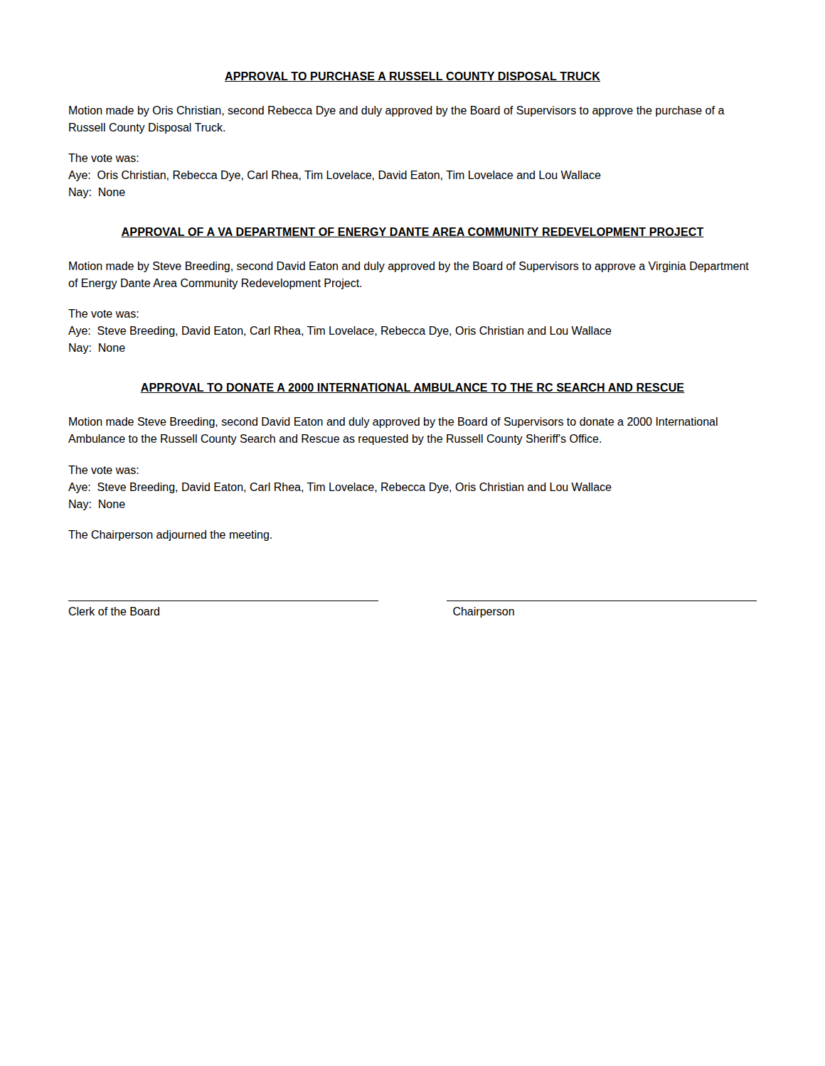APPROVAL TO PURCHASE A RUSSELL COUNTY DISPOSAL TRUCK
Motion made by Oris Christian, second Rebecca Dye and duly approved by the Board of Supervisors to approve the purchase of a Russell County Disposal Truck.
The vote was:
Aye: Oris Christian, Rebecca Dye, Carl Rhea, Tim Lovelace, David Eaton, Tim Lovelace and Lou Wallace
Nay: None
APPROVAL OF A VA DEPARTMENT OF ENERGY DANTE AREA COMMUNITY REDEVELOPMENT PROJECT
Motion made by Steve Breeding, second David Eaton and duly approved by the Board of Supervisors to approve a Virginia Department of Energy Dante Area Community Redevelopment Project.
The vote was:
Aye: Steve Breeding, David Eaton, Carl Rhea, Tim Lovelace, Rebecca Dye, Oris Christian and Lou Wallace
Nay: None
APPROVAL TO DONATE A 2000 INTERNATIONAL AMBULANCE TO THE RC SEARCH AND RESCUE
Motion made Steve Breeding, second David Eaton and duly approved by the Board of Supervisors to donate a 2000 International Ambulance to the Russell County Search and Rescue as requested by the Russell County Sheriff's Office.
The vote was:
Aye: Steve Breeding, David Eaton, Carl Rhea, Tim Lovelace, Rebecca Dye, Oris Christian and Lou Wallace
Nay: None
The Chairperson adjourned the meeting.
Clerk of the Board
Chairperson